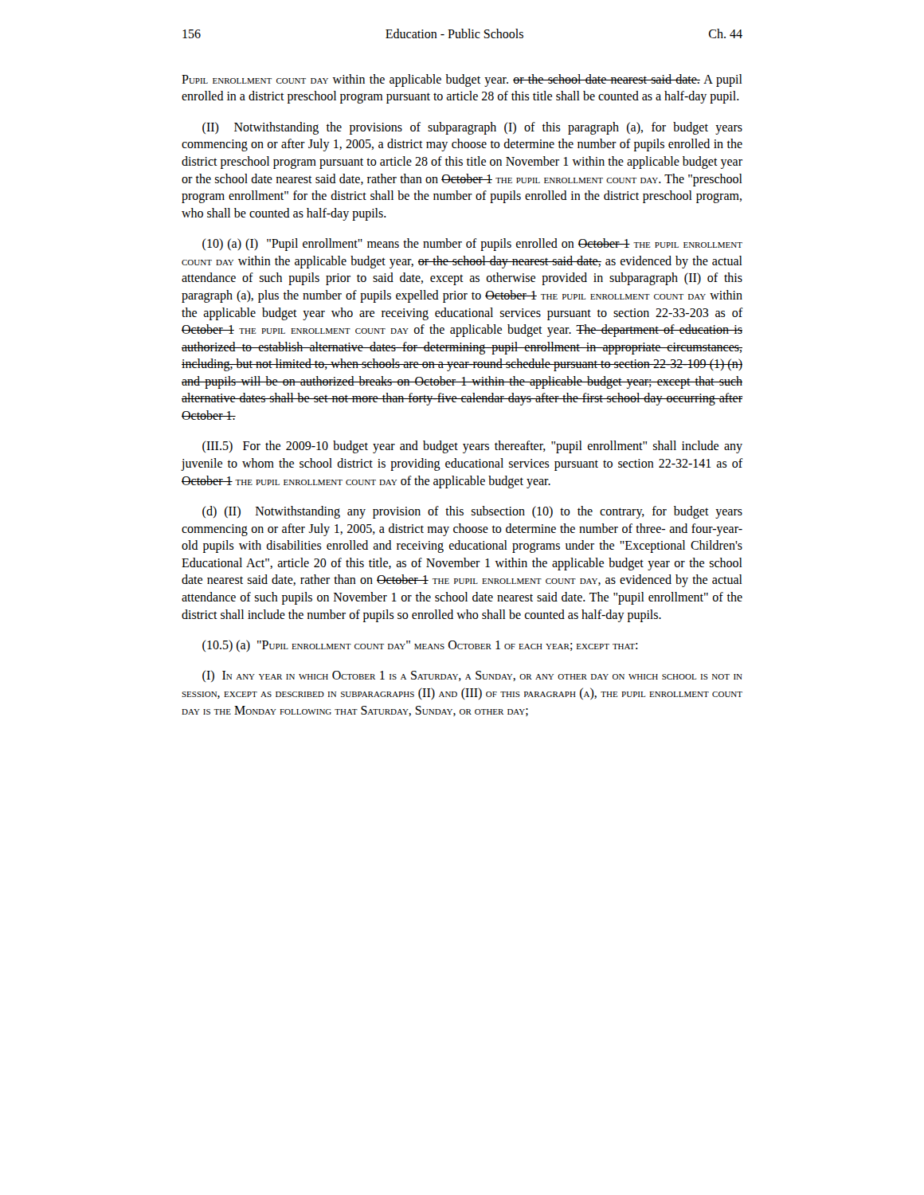156 Education - Public Schools Ch. 44
Pupil enrollment count day within the applicable budget year. or the school date nearest said date. A pupil enrolled in a district preschool program pursuant to article 28 of this title shall be counted as a half-day pupil.
(II) Notwithstanding the provisions of subparagraph (I) of this paragraph (a), for budget years commencing on or after July 1, 2005, a district may choose to determine the number of pupils enrolled in the district preschool program pursuant to article 28 of this title on November 1 within the applicable budget year or the school date nearest said date, rather than on October 1 the pupil enrollment count day. The "preschool program enrollment" for the district shall be the number of pupils enrolled in the district preschool program, who shall be counted as half-day pupils.
(10) (a) (I) "Pupil enrollment" means the number of pupils enrolled on October 1 the pupil enrollment count day within the applicable budget year, or the school day nearest said date, as evidenced by the actual attendance of such pupils prior to said date, except as otherwise provided in subparagraph (II) of this paragraph (a), plus the number of pupils expelled prior to October 1 the pupil enrollment count day within the applicable budget year who are receiving educational services pursuant to section 22-33-203 as of October 1 the pupil enrollment count day of the applicable budget year. The department of education is authorized to establish alternative dates for determining pupil enrollment in appropriate circumstances, including, but not limited to, when schools are on a year-round schedule pursuant to section 22-32-109 (1) (n) and pupils will be on authorized breaks on October 1 within the applicable budget year; except that such alternative dates shall be set not more than forty-five calendar days after the first school day occurring after October 1.
(III.5) For the 2009-10 budget year and budget years thereafter, "pupil enrollment" shall include any juvenile to whom the school district is providing educational services pursuant to section 22-32-141 as of October 1 the pupil enrollment count day of the applicable budget year.
(d) (II) Notwithstanding any provision of this subsection (10) to the contrary, for budget years commencing on or after July 1, 2005, a district may choose to determine the number of three- and four-year-old pupils with disabilities enrolled and receiving educational programs under the "Exceptional Children's Educational Act", article 20 of this title, as of November 1 within the applicable budget year or the school date nearest said date, rather than on October 1 the pupil enrollment count day, as evidenced by the actual attendance of such pupils on November 1 or the school date nearest said date. The "pupil enrollment" of the district shall include the number of pupils so enrolled who shall be counted as half-day pupils.
(10.5) (a) "Pupil enrollment count day" means October 1 of each year; except that:
(I) In any year in which October 1 is a Saturday, a Sunday, or any other day on which school is not in session, except as described in subparagraphs (II) and (III) of this paragraph (a), the pupil enrollment count day is the Monday following that Saturday, Sunday, or other day;